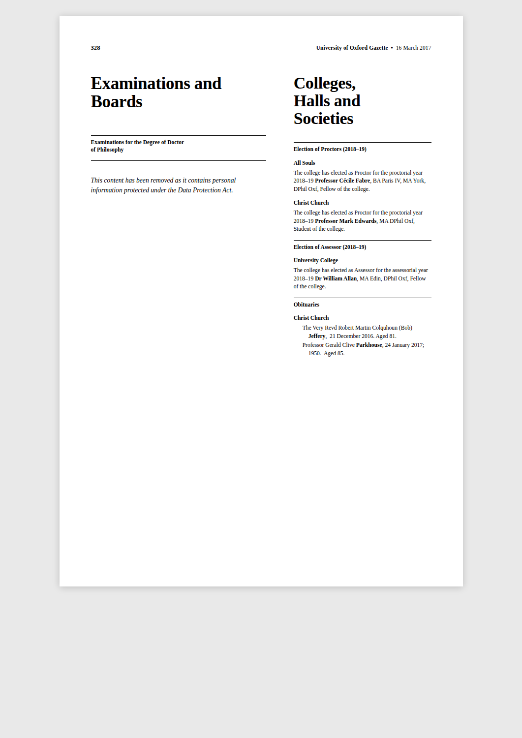328
University of Oxford Gazette • 16 March 2017
Examinations and Boards
Examinations for the Degree of Doctor
of Philosophy
This content has been removed as it contains personal information protected under the Data Protection Act.
Colleges,
Halls and
Societies
Election of Proctors (2018–19)
All Souls
The college has elected as Proctor for the proctorial year 2018–19 Professor Cécile Fabre, BA Paris IV, MA York, DPhil Oxf, Fellow of the college.
Christ Church
The college has elected as Proctor for the proctorial year 2018–19 Professor Mark Edwards, MA DPhil Oxf, Student of the college.
Election of Assessor (2018–19)
University College
The college has elected as Assessor for the assessorial year 2018–19 Dr William Allan, MA Edin, DPhil Oxf, Fellow of the college.
Obituaries
Christ Church
The Very Revd Robert Martin Colquhoun (Bob) Jeffery, 21 December 2016. Aged 81.
Professor Gerald Clive Parkhouse, 24 January 2017; 1950. Aged 85.